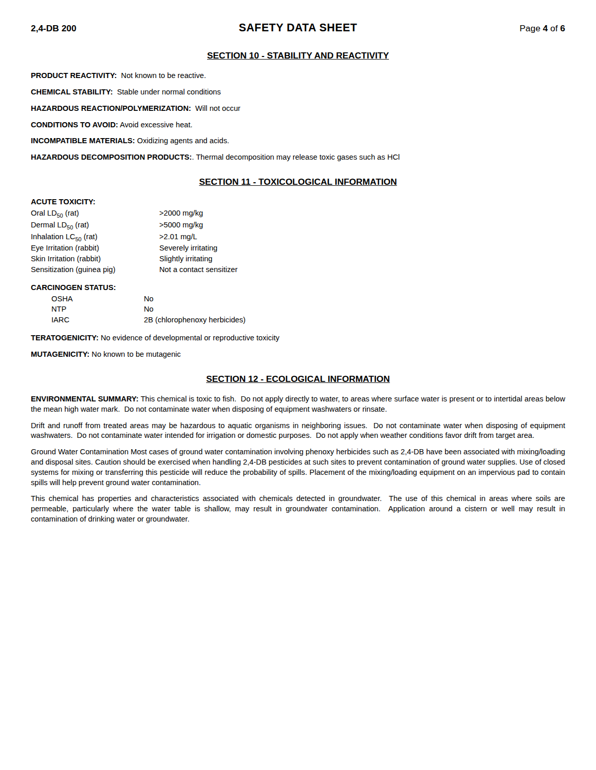2,4-DB 200 SAFETY DATA SHEET Page 4 of 6
SECTION 10 - STABILITY AND REACTIVITY
PRODUCT REACTIVITY: Not known to be reactive.
CHEMICAL STABILITY: Stable under normal conditions
HAZARDOUS REACTION/POLYMERIZATION: Will not occur
CONDITIONS TO AVOID: Avoid excessive heat.
INCOMPATIBLE MATERIALS: Oxidizing agents and acids.
HAZARDOUS DECOMPOSITION PRODUCTS:. Thermal decomposition may release toxic gases such as HCl
SECTION 11 - TOXICOLOGICAL INFORMATION
ACUTE TOXICITY:
| Oral LD 50 (rat) | >2000 mg/kg |
| Dermal LD 50 (rat) | >5000 mg/kg |
| Inhalation LC 50 (rat) | >2.01 mg/L |
| Eye Irritation (rabbit) | Severely irritating |
| Skin Irritation (rabbit) | Slightly irritating |
| Sensitization (guinea pig) | Not a contact sensitizer |
CARCINOGEN STATUS:
| OSHA | No |
| NTP | No |
| IARC | 2B (chlorophenoxy herbicides) |
TERATOGENICITY: No evidence of developmental or reproductive toxicity
MUTAGENICITY: No known to be mutagenic
SECTION 12 - ECOLOGICAL INFORMATION
ENVIRONMENTAL SUMMARY: This chemical is toxic to fish. Do not apply directly to water, to areas where surface water is present or to intertidal areas below the mean high water mark. Do not contaminate water when disposing of equipment washwaters or rinsate.
Drift and runoff from treated areas may be hazardous to aquatic organisms in neighboring issues. Do not contaminate water when disposing of equipment washwaters. Do not contaminate water intended for irrigation or domestic purposes. Do not apply when weather conditions favor drift from target area.
Ground Water Contamination Most cases of ground water contamination involving phenoxy herbicides such as 2,4-DB have been associated with mixing/loading and disposal sites. Caution should be exercised when handling 2,4-DB pesticides at such sites to prevent contamination of ground water supplies. Use of closed systems for mixing or transferring this pesticide will reduce the probability of spills. Placement of the mixing/loading equipment on an impervious pad to contain spills will help prevent ground water contamination.
This chemical has properties and characteristics associated with chemicals detected in groundwater. The use of this chemical in areas where soils are permeable, particularly where the water table is shallow, may result in groundwater contamination. Application around a cistern or well may result in contamination of drinking water or groundwater.